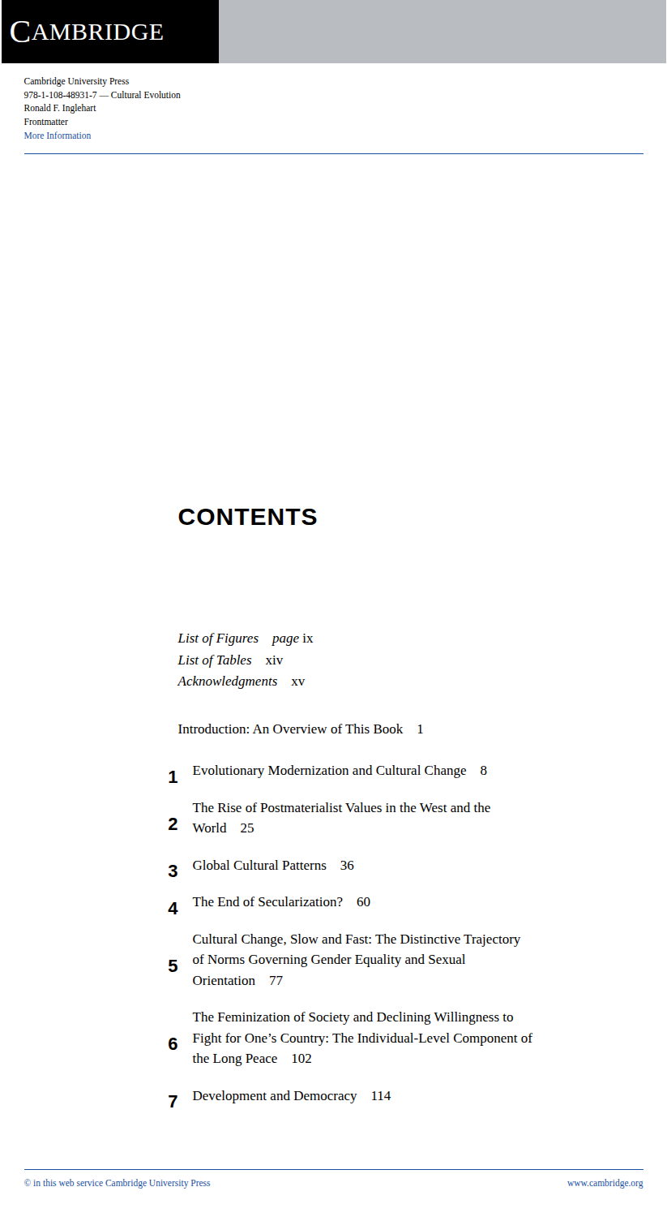CAMBRIDGE
Cambridge University Press
978-1-108-48931-7 — Cultural Evolution
Ronald F. Inglehart
Frontmatter
More Information
CONTENTS
List of Figures page ix
List of Tables xiv
Acknowledgments xv
Introduction: An Overview of This Book 1
| 1 | Evolutionary Modernization and Cultural Change 8 |
| 2 | The Rise of Postmaterialist Values in the West and the World 25 |
| 3 | Global Cultural Patterns 36 |
| 4 | The End of Secularization? 60 |
| 5 | Cultural Change, Slow and Fast: The Distinctive Trajectory of Norms Governing Gender Equality and Sexual Orientation 77 |
| 6 | The Feminization of Society and Declining Willingness to Fight for One’s Country: The Individual-Level Component of the Long Peace 102 |
| 7 | Development and Democracy 114 |
© in this web service Cambridge University Press
www.cambridge.org